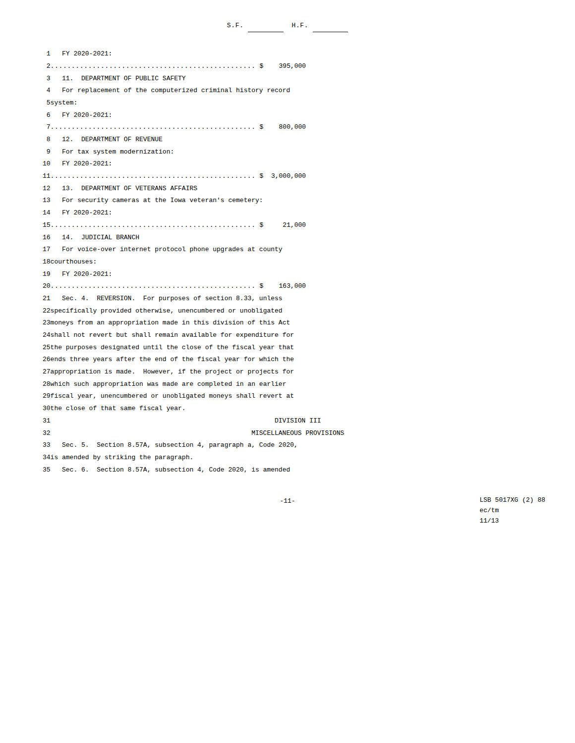S.F. H.F.
| 1 | FY 2020-2021: |
| 2 | ................................................. $ 395,000 |
| 3 | 11. DEPARTMENT OF PUBLIC SAFETY |
| 4 | For replacement of the computerized criminal history record |
| 5 | system: |
| 6 | FY 2020-2021: |
| 7 | ................................................. $ 800,000 |
| 8 | 12. DEPARTMENT OF REVENUE |
| 9 | For tax system modernization: |
| 10 | FY 2020-2021: |
| 11 | ................................................. $ 3,000,000 |
| 12 | 13. DEPARTMENT OF VETERANS AFFAIRS |
| 13 | For security cameras at the Iowa veteran's cemetery: |
| 14 | FY 2020-2021: |
| 15 | ................................................. $ 21,000 |
| 16 | 14. JUDICIAL BRANCH |
| 17 | For voice-over internet protocol phone upgrades at county |
| 18 | courthouses: |
| 19 | FY 2020-2021: |
| 20 | ................................................. $ 163,000 |
| 21 | Sec. 4. REVERSION. For purposes of section 8.33, unless |
| 22 | specifically provided otherwise, unencumbered or unobligated |
| 23 | moneys from an appropriation made in this division of this Act |
| 24 | shall not revert but shall remain available for expenditure for |
| 25 | the purposes designated until the close of the fiscal year that |
| 26 | ends three years after the end of the fiscal year for which the |
| 27 | appropriation is made. However, if the project or projects for |
| 28 | which such appropriation was made are completed in an earlier |
| 29 | fiscal year, unencumbered or unobligated moneys shall revert at |
| 30 | the close of that same fiscal year. |
| 31 | DIVISION III |
| 32 | MISCELLANEOUS PROVISIONS |
| 33 | Sec. 5. Section 8.57A, subsection 4, paragraph a, Code 2020, |
| 34 | is amended by striking the paragraph. |
| 35 | Sec. 6. Section 8.57A, subsection 4, Code 2020, is amended |
-11-
LSB 5017XG (2) 88
ec/tm
11/13